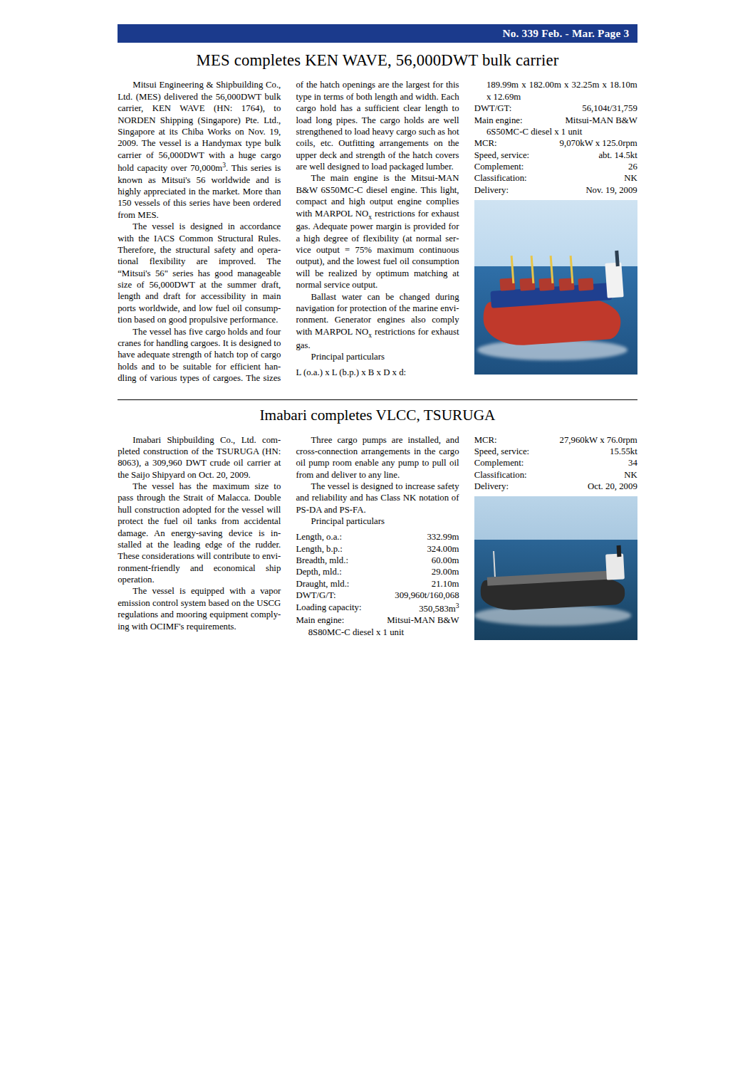No. 339 Feb. - Mar. Page 3
MES completes KEN WAVE, 56,000DWT bulk carrier
Mitsui Engineering & Shipbuilding Co., Ltd. (MES) delivered the 56,000DWT bulk carrier, KEN WAVE (HN: 1764), to NORDEN Shipping (Singapore) Pte. Ltd., Singapore at its Chiba Works on Nov. 19, 2009. The vessel is a Handymax type bulk carrier of 56,000DWT with a huge cargo hold capacity over 70,000m3. This series is known as Mitsui's 56 worldwide and is highly appreciated in the market. More than 150 vessels of this series have been ordered from MES.
The vessel is designed in accordance with the IACS Common Structural Rules. Therefore, the structural safety and operational flexibility are improved. The “Mitsui's 56" series has good manageable size of 56,000DWT at the summer draft, length and draft for accessibility in main ports worldwide, and low fuel oil consumption based on good propulsive performance.
The vessel has five cargo holds and four cranes for handling cargoes. It is designed to have adequate strength of hatch top of cargo holds and to be suitable for efficient handling of various types of cargoes. The sizes of the hatch openings are the largest for this type in terms of both length and width. Each cargo hold has a sufficient clear length to load long pipes. The cargo holds are well strengthened to load heavy cargo such as hot coils, etc. Outfitting arrangements on the upper deck and strength of the hatch covers are well designed to load packaged lumber.
The main engine is the Mitsui-MAN B&W 6S50MC-C diesel engine. This light, compact and high output engine complies with MARPOL NOx restrictions for exhaust gas. Adequate power margin is provided for a high degree of flexibility (at normal service output = 75% maximum continuous output), and the lowest fuel oil consumption will be realized by optimum matching at normal service output.
Ballast water can be changed during navigation for protection of the marine environment. Generator engines also comply with MARPOL NOx restrictions for exhaust gas.
Principal particulars
L (o.a.) x L (b.p.) x B x D x d:
189.99m x 182.00m x 32.25m x 18.10m x 12.69m
DWT/GT: 56,104t/31,759
Main engine: Mitsui-MAN B&W
6S50MC-C diesel x 1 unit
MCR: 9,070kW x 125.0rpm
Speed, service: abt. 14.5kt
Complement: 26
Classification: NK
Delivery: Nov. 19, 2009
Imabari completes VLCC, TSURUGA
Imabari Shipbuilding Co., Ltd. completed construction of the TSURUGA (HN: 8063), a 309,960 DWT crude oil carrier at the Saijo Shipyard on Oct. 20, 2009.
The vessel has the maximum size to pass through the Strait of Malacca. Double hull construction adopted for the vessel will protect the fuel oil tanks from accidental damage. An energy-saving device is installed at the leading edge of the rudder. These considerations will contribute to environment-friendly and economical ship operation.
The vessel is equipped with a vapor emission control system based on the USCG regulations and mooring equipment complying with OCIMF's requirements.
Three cargo pumps are installed, and cross-connection arrangements in the cargo oil pump room enable any pump to pull oil from and deliver to any line.
The vessel is designed to increase safety and reliability and has Class NK notation of PS-DA and PS-FA.
Principal particulars
Length, o.a.: 332.99m
Length, b.p.: 324.00m
Breadth, mld.: 60.00m
Depth, mld.: 29.00m
Draught, mld.: 21.10m
DWT/G/T: 309,960t/160,068
Loading capacity: 350,583m3
Main engine: Mitsui-MAN B&W
8S80MC-C diesel x 1 unit
MCR: 27,960kW x 76.0rpm
Speed, service: 15.55kt
Complement: 34
Classification: NK
Delivery: Oct. 20, 2009